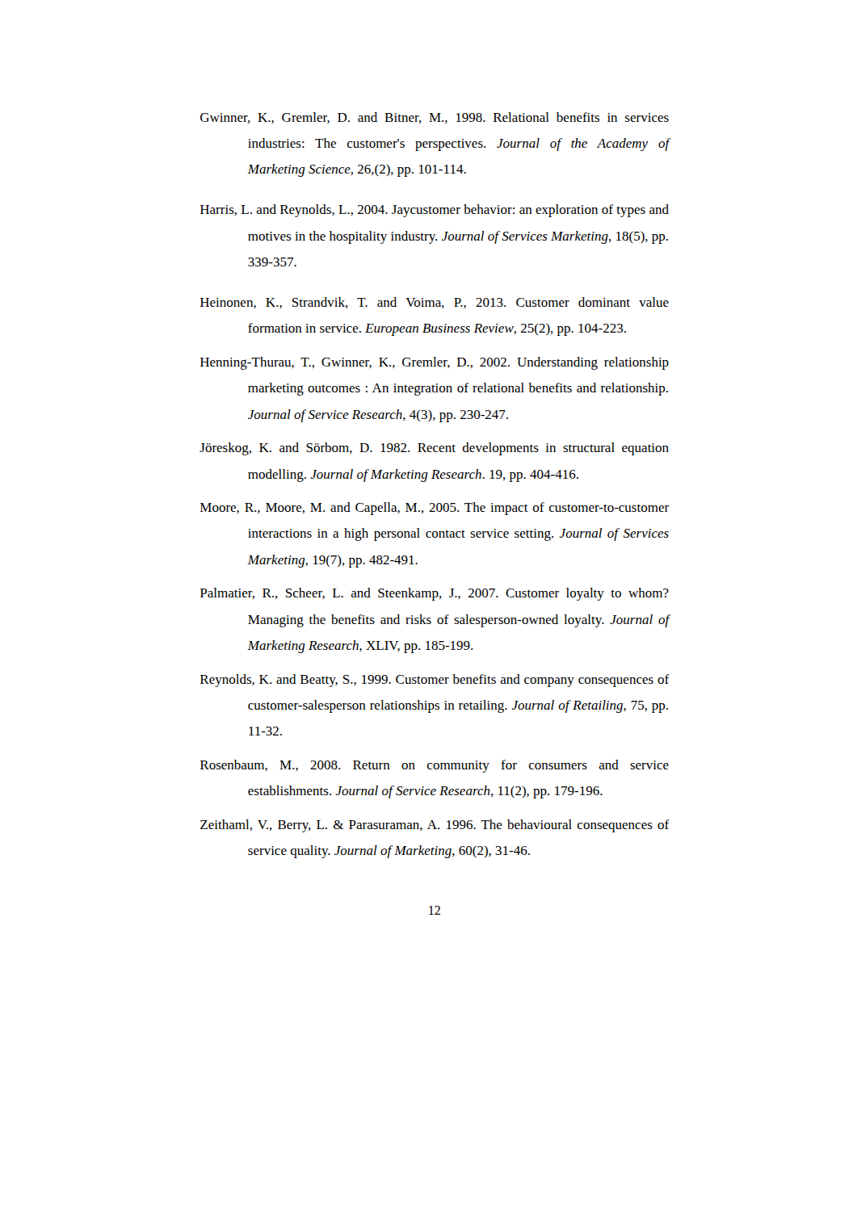Gwinner, K., Gremler, D. and Bitner, M., 1998. Relational benefits in services industries: The customer's perspectives. Journal of the Academy of Marketing Science, 26,(2), pp. 101-114.
Harris, L. and Reynolds, L., 2004. Jaycustomer behavior: an exploration of types and motives in the hospitality industry. Journal of Services Marketing, 18(5), pp. 339-357.
Heinonen, K., Strandvik, T. and Voima, P., 2013. Customer dominant value formation in service. European Business Review, 25(2), pp. 104-223.
Henning-Thurau, T., Gwinner, K., Gremler, D., 2002. Understanding relationship marketing outcomes : An integration of relational benefits and relationship. Journal of Service Research, 4(3), pp. 230-247.
Jöreskog, K. and Sörbom, D. 1982. Recent developments in structural equation modelling. Journal of Marketing Research. 19, pp. 404-416.
Moore, R., Moore, M. and Capella, M., 2005. The impact of customer-to-customer interactions in a high personal contact service setting. Journal of Services Marketing, 19(7), pp. 482-491.
Palmatier, R., Scheer, L. and Steenkamp, J., 2007. Customer loyalty to whom? Managing the benefits and risks of salesperson-owned loyalty. Journal of Marketing Research, XLIV, pp. 185-199.
Reynolds, K. and Beatty, S., 1999. Customer benefits and company consequences of customer-salesperson relationships in retailing. Journal of Retailing, 75, pp. 11-32.
Rosenbaum, M., 2008. Return on community for consumers and service establishments. Journal of Service Research, 11(2), pp. 179-196.
Zeithaml, V., Berry, L. & Parasuraman, A. 1996. The behavioural consequences of service quality. Journal of Marketing, 60(2), 31-46.
12